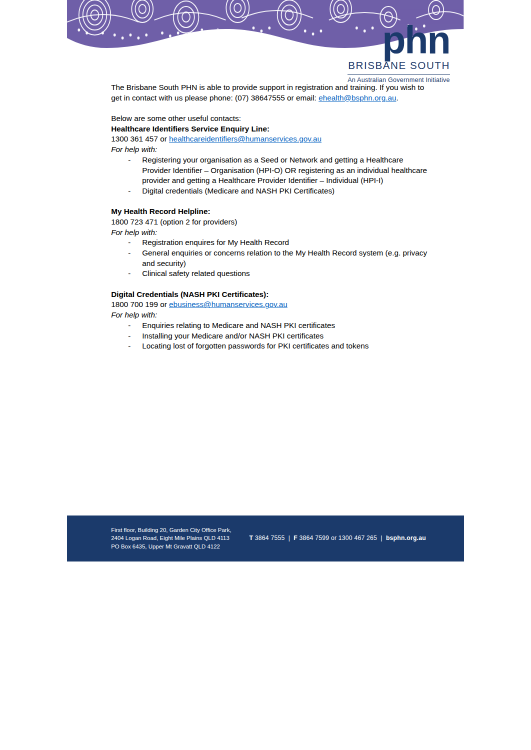phn
BRISBANE SOUTH
An Australian Government Initiative
The Brisbane South PHN is able to provide support in registration and training. If you wish to get in contact with us please phone: (07) 38647555 or email: ehealth@bsphn.org.au.
Below are some other useful contacts:
Healthcare Identifiers Service Enquiry Line:
1300 361 457 or healthcareidentifiers@humanservices.gov.au
For help with:
Registering your organisation as a Seed or Network and getting a Healthcare Provider Identifier – Organisation (HPI-O) OR registering as an individual healthcare provider and getting a Healthcare Provider Identifier – Individual (HPI-I)
Digital credentials (Medicare and NASH PKI Certificates)
My Health Record Helpline:
1800 723 471 (option 2 for providers)
For help with:
Registration enquires for My Health Record
General enquiries or concerns relation to the My Health Record system (e.g. privacy and security)
Clinical safety related questions
Digital Credentials (NASH PKI Certificates):
1800 700 199 or ebusiness@humanservices.gov.au
For help with:
Enquiries relating to Medicare and NASH PKI certificates
Installing your Medicare and/or NASH PKI certificates
Locating lost of forgotten passwords for PKI certificates and tokens
First floor, Building 20, Garden City Office Park,
2404 Logan Road, Eight Mile Plains QLD 4113
PO Box 6435, Upper Mt Gravatt QLD 4122
T 3864 7555 | F 3864 7599 or 1300 467 265 | bsphn.org.au